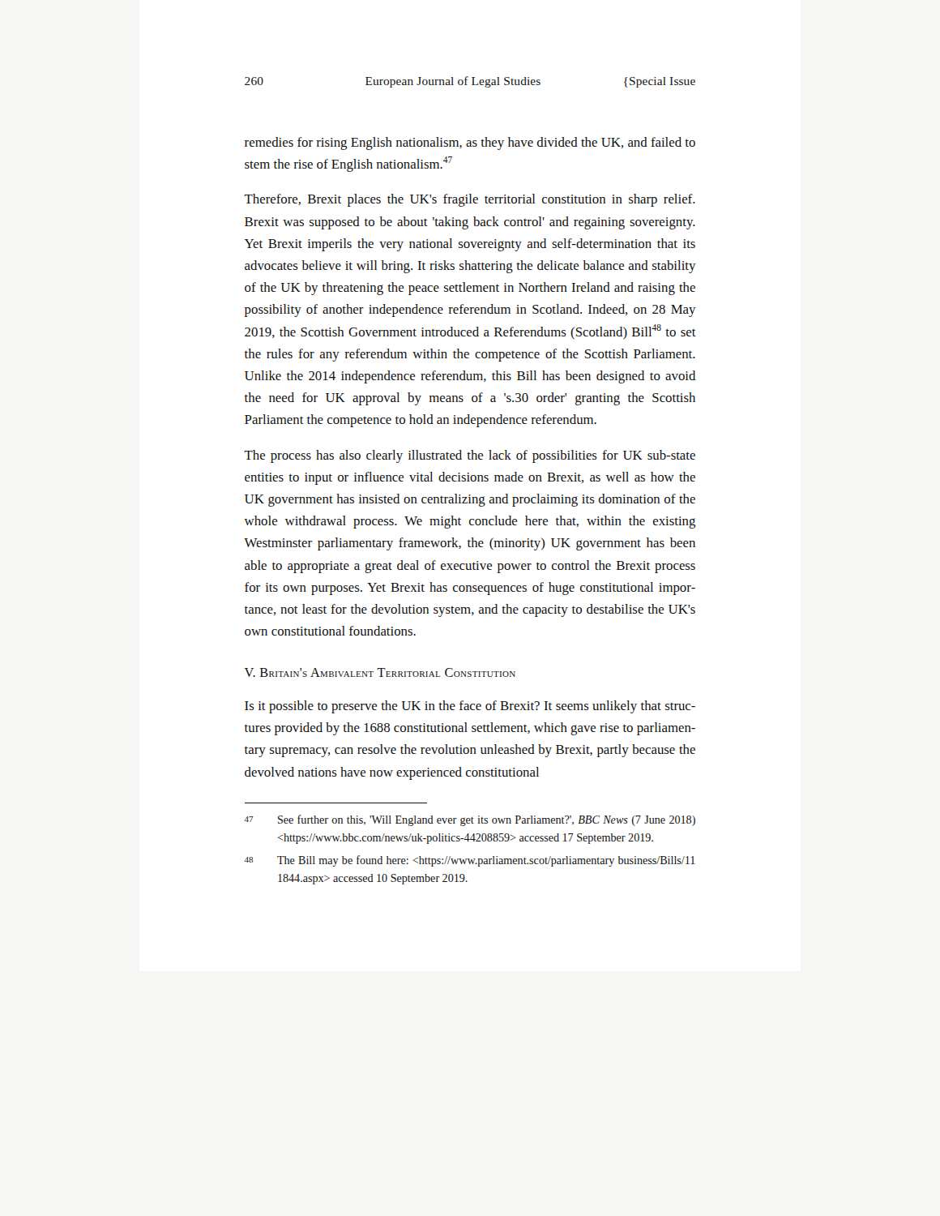260 European Journal of Legal Studies {Special Issue
remedies for rising English nationalism, as they have divided the UK, and failed to stem the rise of English nationalism.47
Therefore, Brexit places the UK's fragile territorial constitution in sharp relief. Brexit was supposed to be about 'taking back control' and regaining sovereignty. Yet Brexit imperils the very national sovereignty and self-determination that its advocates believe it will bring. It risks shattering the delicate balance and stability of the UK by threatening the peace settlement in Northern Ireland and raising the possibility of another independence referendum in Scotland. Indeed, on 28 May 2019, the Scottish Government introduced a Referendums (Scotland) Bill48 to set the rules for any referendum within the competence of the Scottish Parliament. Unlike the 2014 independence referendum, this Bill has been designed to avoid the need for UK approval by means of a 's.30 order' granting the Scottish Parliament the competence to hold an independence referendum.
The process has also clearly illustrated the lack of possibilities for UK sub-state entities to input or influence vital decisions made on Brexit, as well as how the UK government has insisted on centralizing and proclaiming its domination of the whole withdrawal process. We might conclude here that, within the existing Westminster parliamentary framework, the (minority) UK government has been able to appropriate a great deal of executive power to control the Brexit process for its own purposes. Yet Brexit has consequences of huge constitutional importance, not least for the devolution system, and the capacity to destabilise the UK's own constitutional foundations.
V. Britain's Ambivalent Territorial Constitution
Is it possible to preserve the UK in the face of Brexit? It seems unlikely that structures provided by the 1688 constitutional settlement, which gave rise to parliamentary supremacy, can resolve the revolution unleashed by Brexit, partly because the devolved nations have now experienced constitutional
47 See further on this, 'Will England ever get its own Parliament?', BBC News (7 June 2018) <https://www.bbc.com/news/uk-politics-44208859> accessed 17 September 2019.
48 The Bill may be found here: <https://www.parliament.scot/parliamentary business/Bills/111844.aspx> accessed 10 September 2019.